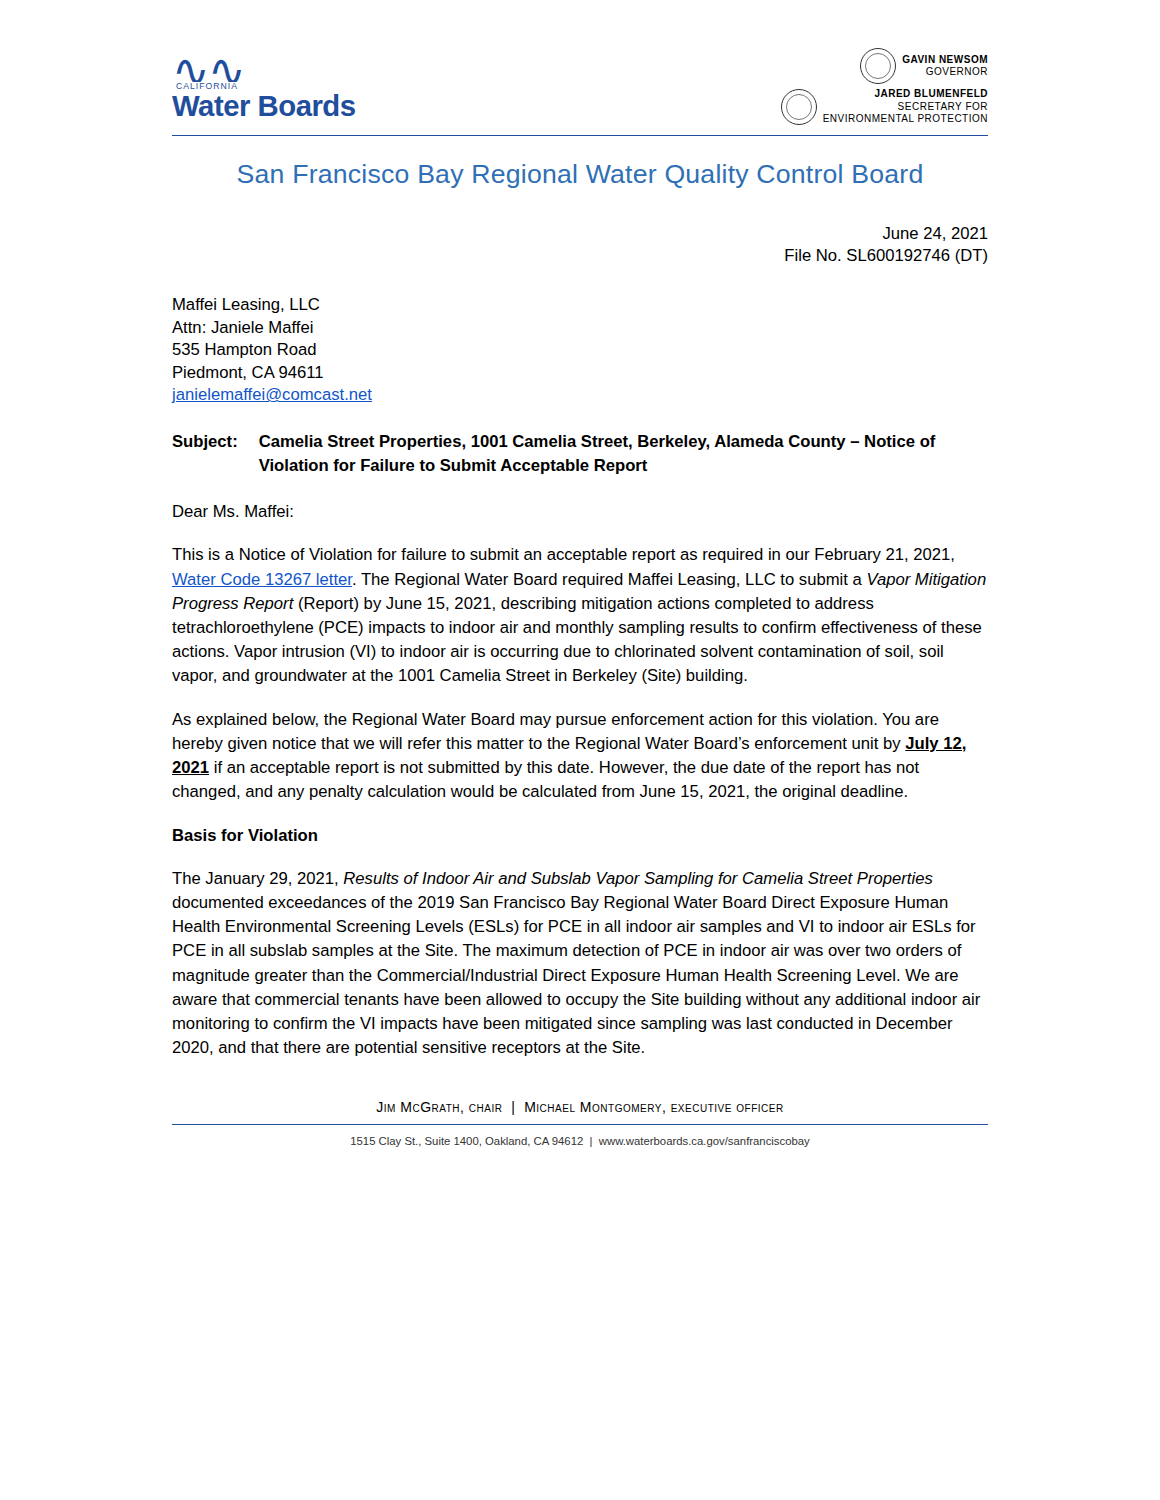∿∿ CALIFORNIA Water Boards
GAVIN NEWSOM
GOVERNOR
JARED BLUMENFELD
SECRETARY FOR
ENVIRONMENTAL PROTECTION
San Francisco Bay Regional Water Quality Control Board
June 24, 2021
File No. SL600192746 (DT)
Maffei Leasing, LLC
Attn: Janiele Maffei
535 Hampton Road
Piedmont, CA 94611
janielemaffei@comcast.net
Subject:
Camelia Street Properties, 1001 Camelia Street, Berkeley, Alameda County – Notice of Violation for Failure to Submit Acceptable Report
Dear Ms. Maffei:
This is a Notice of Violation for failure to submit an acceptable report as required in our February 21, 2021, Water Code 13267 letter. The Regional Water Board required Maffei Leasing, LLC to submit a Vapor Mitigation Progress Report (Report) by June 15, 2021, describing mitigation actions completed to address tetrachloroethylene (PCE) impacts to indoor air and monthly sampling results to confirm effectiveness of these actions. Vapor intrusion (VI) to indoor air is occurring due to chlorinated solvent contamination of soil, soil vapor, and groundwater at the 1001 Camelia Street in Berkeley (Site) building.
As explained below, the Regional Water Board may pursue enforcement action for this violation. You are hereby given notice that we will refer this matter to the Regional Water Board’s enforcement unit by July 12, 2021 if an acceptable report is not submitted by this date. However, the due date of the report has not changed, and any penalty calculation would be calculated from June 15, 2021, the original deadline.
Basis for Violation
The January 29, 2021, Results of Indoor Air and Subslab Vapor Sampling for Camelia Street Properties documented exceedances of the 2019 San Francisco Bay Regional Water Board Direct Exposure Human Health Environmental Screening Levels (ESLs) for PCE in all indoor air samples and VI to indoor air ESLs for PCE in all subslab samples at the Site. The maximum detection of PCE in indoor air was over two orders of magnitude greater than the Commercial/Industrial Direct Exposure Human Health Screening Level. We are aware that commercial tenants have been allowed to occupy the Site building without any additional indoor air monitoring to confirm the VI impacts have been mitigated since sampling was last conducted in December 2020, and that there are potential sensitive receptors at the Site.
Jim McGrath, chair | Michael Montgomery, executive officer
1515 Clay St., Suite 1400, Oakland, CA 94612 | www.waterboards.ca.gov/sanfranciscobay